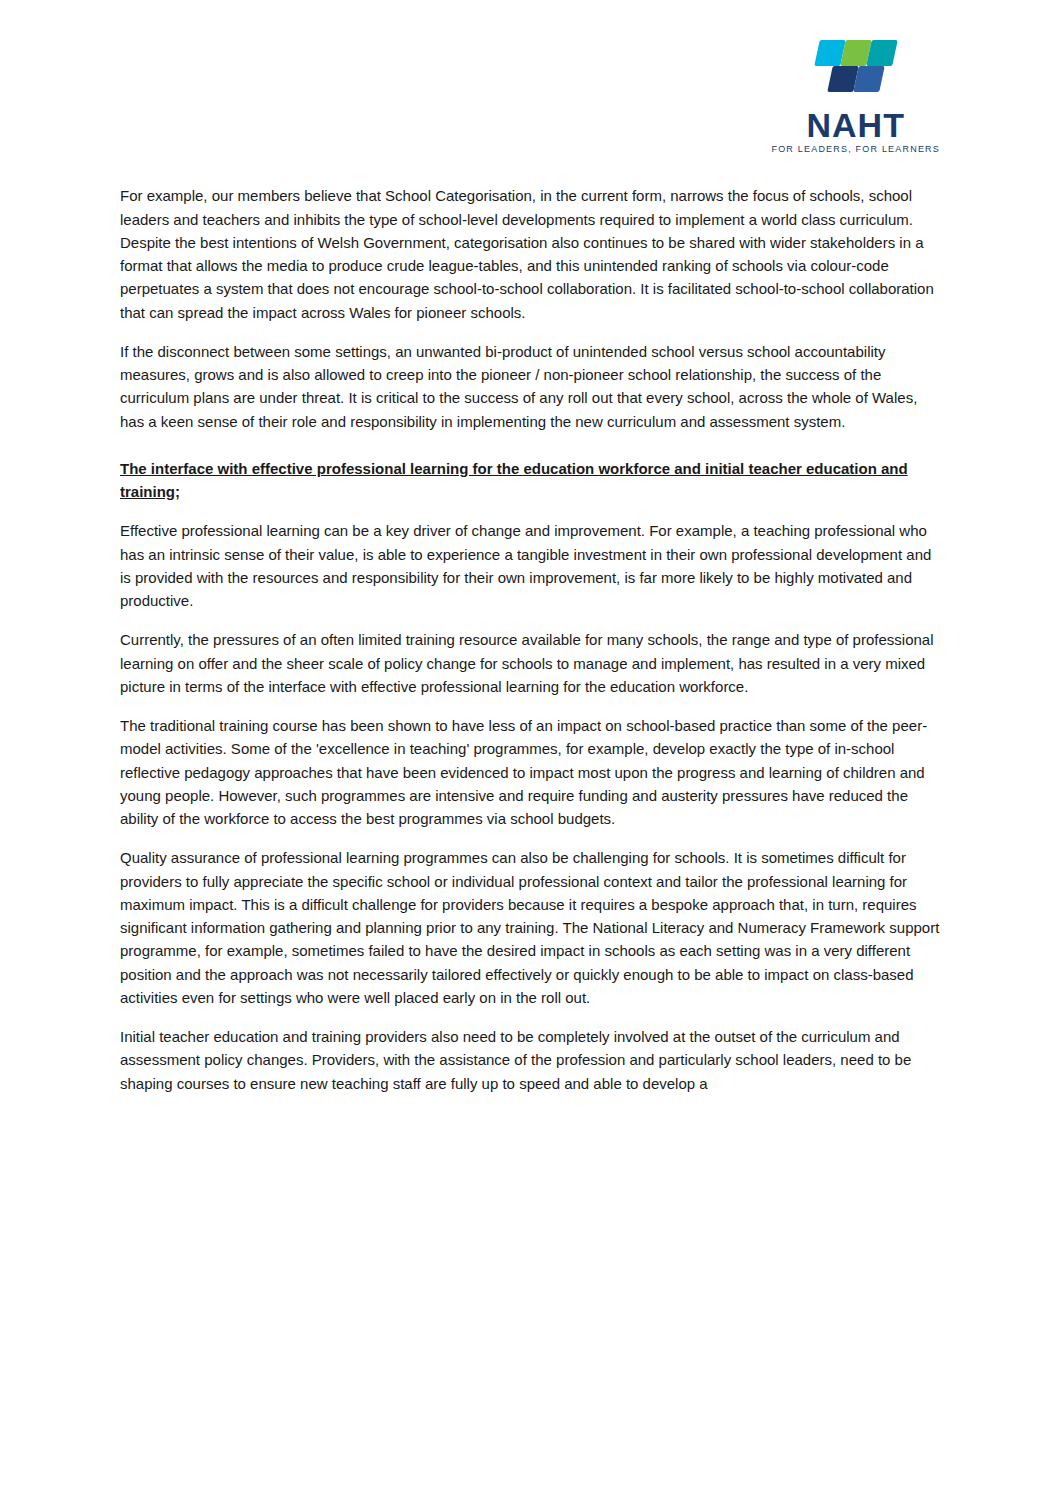NAHT
FOR LEADERS, FOR LEARNERS
For example, our members believe that School Categorisation, in the current form, narrows the focus of schools, school leaders and teachers and inhibits the type of school-level developments required to implement a world class curriculum. Despite the best intentions of Welsh Government, categorisation also continues to be shared with wider stakeholders in a format that allows the media to produce crude league-tables, and this unintended ranking of schools via colour-code perpetuates a system that does not encourage school-to-school collaboration. It is facilitated school-to-school collaboration that can spread the impact across Wales for pioneer schools.
If the disconnect between some settings, an unwanted bi-product of unintended school versus school accountability measures, grows and is also allowed to creep into the pioneer / non-pioneer school relationship, the success of the curriculum plans are under threat. It is critical to the success of any roll out that every school, across the whole of Wales, has a keen sense of their role and responsibility in implementing the new curriculum and assessment system.
The interface with effective professional learning for the education workforce and initial teacher education and training;
Effective professional learning can be a key driver of change and improvement. For example, a teaching professional who has an intrinsic sense of their value, is able to experience a tangible investment in their own professional development and is provided with the resources and responsibility for their own improvement, is far more likely to be highly motivated and productive.
Currently, the pressures of an often limited training resource available for many schools, the range and type of professional learning on offer and the sheer scale of policy change for schools to manage and implement, has resulted in a very mixed picture in terms of the interface with effective professional learning for the education workforce.
The traditional training course has been shown to have less of an impact on school-based practice than some of the peer-model activities. Some of the 'excellence in teaching' programmes, for example, develop exactly the type of in-school reflective pedagogy approaches that have been evidenced to impact most upon the progress and learning of children and young people. However, such programmes are intensive and require funding and austerity pressures have reduced the ability of the workforce to access the best programmes via school budgets.
Quality assurance of professional learning programmes can also be challenging for schools. It is sometimes difficult for providers to fully appreciate the specific school or individual professional context and tailor the professional learning for maximum impact. This is a difficult challenge for providers because it requires a bespoke approach that, in turn, requires significant information gathering and planning prior to any training. The National Literacy and Numeracy Framework support programme, for example, sometimes failed to have the desired impact in schools as each setting was in a very different position and the approach was not necessarily tailored effectively or quickly enough to be able to impact on class-based activities even for settings who were well placed early on in the roll out.
Initial teacher education and training providers also need to be completely involved at the outset of the curriculum and assessment policy changes. Providers, with the assistance of the profession and particularly school leaders, need to be shaping courses to ensure new teaching staff are fully up to speed and able to develop a